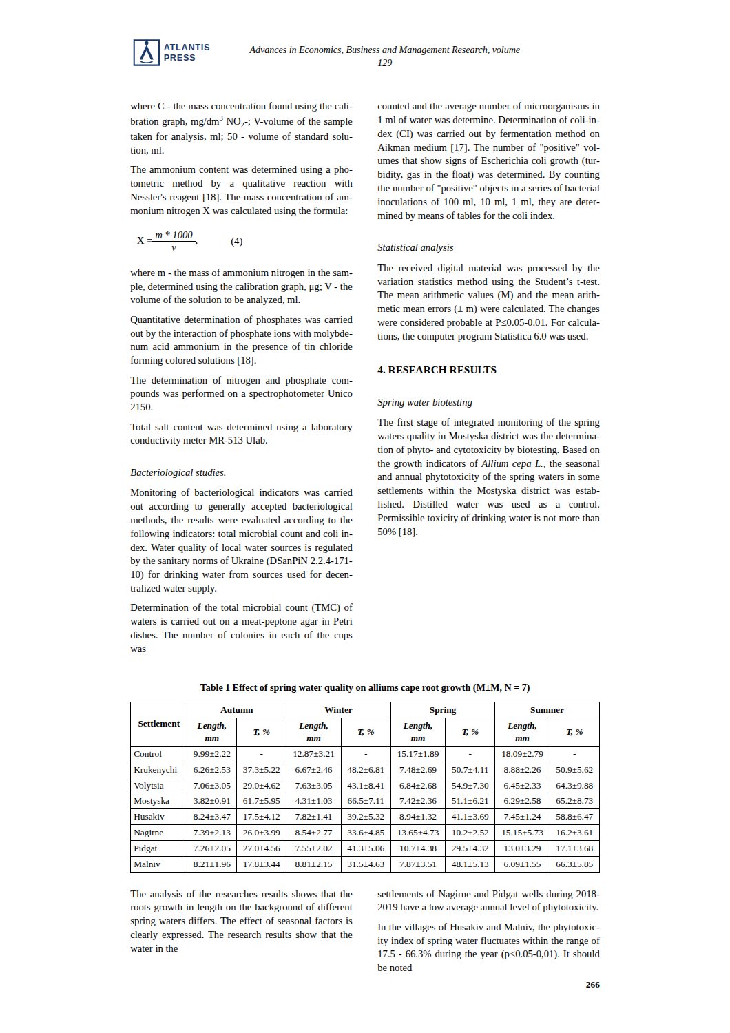ATLANTIS PRESS
Advances in Economics, Business and Management Research, volume 129
where C - the mass concentration found using the calibration graph, mg/dm3 NO2-; V-volume of the sample taken for analysis, ml; 50 - volume of standard solution, ml.
The ammonium content was determined using a photometric method by a qualitative reaction with Nessler's reagent [18]. The mass concentration of ammonium nitrogen X was calculated using the formula:
X =m * 1000 v, (4)
where m - the mass of ammonium nitrogen in the sample, determined using the calibration graph, μg; V - the volume of the solution to be analyzed, ml.
Quantitative determination of phosphates was carried out by the interaction of phosphate ions with molybdenum acid ammonium in the presence of tin chloride forming colored solutions [18].
The determination of nitrogen and phosphate compounds was performed on a spectrophotometer Unico 2150.
Total salt content was determined using a laboratory conductivity meter MR-513 Ulab.
Bacteriological studies.
Monitoring of bacteriological indicators was carried out according to generally accepted bacteriological methods, the results were evaluated according to the following indicators: total microbial count and coli index. Water quality of local water sources is regulated by the sanitary norms of Ukraine (DSanPiN 2.2.4-171-10) for drinking water from sources used for decentralized water supply.
Determination of the total microbial count (TMC) of waters is carried out on a meat-peptone agar in Petri dishes. The number of colonies in each of the cups was
counted and the average number of microorganisms in 1 ml of water was determine. Determination of coli-index (CI) was carried out by fermentation method on Aikman medium [17]. The number of "positive" volumes that show signs of Escherichia coli growth (turbidity, gas in the float) was determined. By counting the number of "positive" objects in a series of bacterial inoculations of 100 ml, 10 ml, 1 ml, they are determined by means of tables for the coli index.
Statistical analysis
The received digital material was processed by the variation statistics method using the Student’s t-test. The mean arithmetic values (M) and the mean arithmetic mean errors (± m) were calculated. The changes were considered probable at P≤0.05-0.01. For calculations, the computer program Statistica 6.0 was used.
4. RESEARCH RESULTS
Spring water biotesting
The first stage of integrated monitoring of the spring waters quality in Mostyska district was the determination of phyto- and cytotoxicity by biotesting. Based on the growth indicators of Allium cepa L., the seasonal and annual phytotoxicity of the spring waters in some settlements within the Mostyska district was established. Distilled water was used as a control. Permissible toxicity of drinking water is not more than 50% [18].
Table 1 Effect of spring water quality on alliums cape root growth (M±M, N = 7)
| Settlement | Autumn | Winter | Spring | Summer |
| --- | --- | --- | --- | --- |
| Length, mm | T, % | Length, mm | T, % | Length, mm | T, % | Length, mm | T, % |
| Control | 9.99±2.22 | - | 12.87±3.21 | - | 15.17±1.89 | - | 18.09±2.79 | - |
| Krukenychi | 6.26±2.53 | 37.3±5.22 | 6.67±2.46 | 48.2±6.81 | 7.48±2.69 | 50.7±4.11 | 8.88±2.26 | 50.9±5.62 |
| Volytsia | 7.06±3.05 | 29.0±4.62 | 7.63±3.05 | 43.1±8.41 | 6.84±2.68 | 54.9±7.30 | 6.45±2.33 | 64.3±9.88 |
| Mostyska | 3.82±0.91 | 61.7±5.95 | 4.31±1.03 | 66.5±7.11 | 7.42±2.36 | 51.1±6.21 | 6.29±2.58 | 65.2±8.73 |
| Husakiv | 8.24±3.47 | 17.5±4.12 | 7.82±1.41 | 39.2±5.32 | 8.94±1.32 | 41.1±3.69 | 7.45±1.24 | 58.8±6.47 |
| Nagirne | 7.39±2.13 | 26.0±3.99 | 8.54±2.77 | 33.6±4.85 | 13.65±4.73 | 10.2±2.52 | 15.15±5.73 | 16.2±3.61 |
| Pidgat | 7.26±2.05 | 27.0±4.56 | 7.55±2.02 | 41.3±5.06 | 10.7±4.38 | 29.5±4.32 | 13.0±3.29 | 17.1±3.68 |
| Malniv | 8.21±1.96 | 17.8±3.44 | 8.81±2.15 | 31.5±4.63 | 7.87±3.51 | 48.1±5.13 | 6.09±1.55 | 66.3±5.85 |
The analysis of the researches results shows that the roots growth in length on the background of different spring waters differs. The effect of seasonal factors is clearly expressed. The research results show that the water in the
settlements of Nagirne and Pidgat wells during 2018-2019 have a low average annual level of phytotoxicity.
In the villages of Husakiv and Malniv, the phytotoxicity index of spring water fluctuates within the range of 17.5 - 66.3% during the year (p<0.05-0,01). It should be noted
266